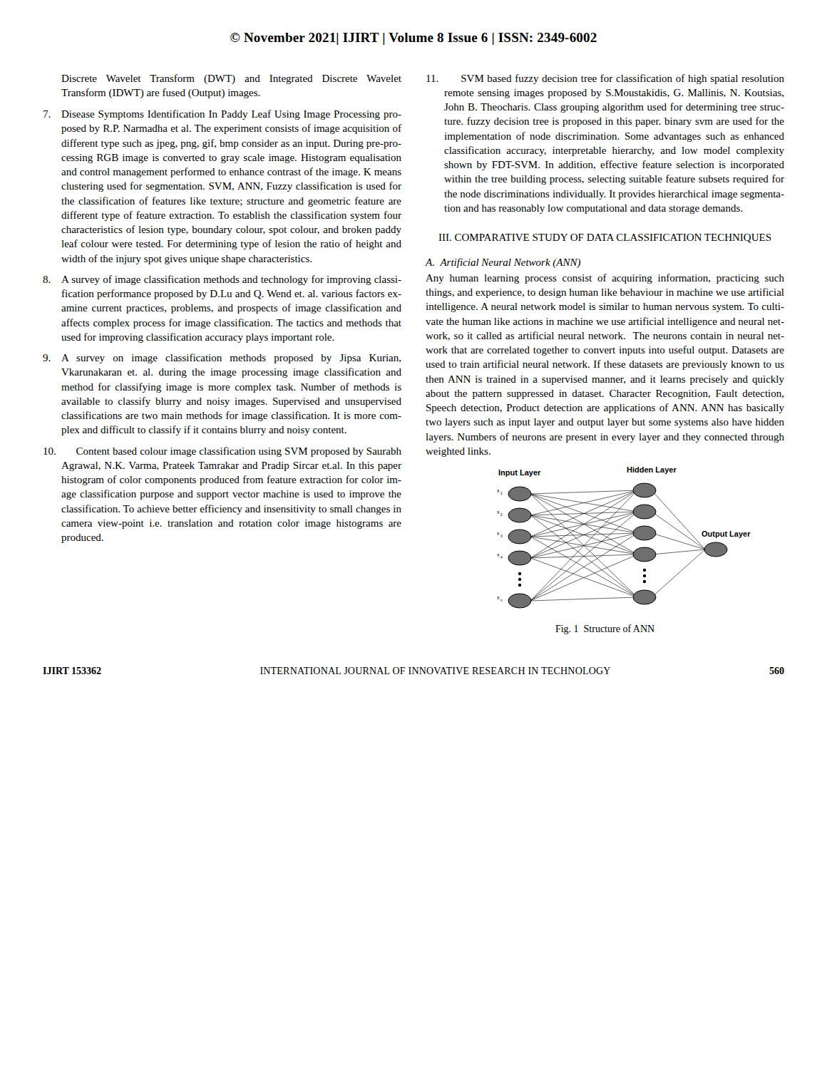© November 2021| IJIRT | Volume 8 Issue 6 | ISSN: 2349-6002
Discrete Wavelet Transform (DWT) and Integrated Discrete Wavelet Transform (IDWT) are fused (Output) images.
7. Disease Symptoms Identification In Paddy Leaf Using Image Processing proposed by R.P. Narmadha et al. The experiment consists of image acquisition of different type such as jpeg, png, gif, bmp consider as an input. During pre-processing RGB image is converted to gray scale image. Histogram equalisation and control management performed to enhance contrast of the image. K means clustering used for segmentation. SVM, ANN, Fuzzy classification is used for the classification of features like texture; structure and geometric feature are different type of feature extraction. To establish the classification system four characteristics of lesion type, boundary colour, spot colour, and broken paddy leaf colour were tested. For determining type of lesion the ratio of height and width of the injury spot gives unique shape characteristics.
8. A survey of image classification methods and technology for improving classification performance proposed by D.Lu and Q. Wend et. al. various factors examine current practices, problems, and prospects of image classification and affects complex process for image classification. The tactics and methods that used for improving classification accuracy plays important role.
9. A survey on image classification methods proposed by Jipsa Kurian, Vkarunakaran et. al. during the image processing image classification and method for classifying image is more complex task. Number of methods is available to classify blurry and noisy images. Supervised and unsupervised classifications are two main methods for image classification. It is more complex and difficult to classify if it contains blurry and noisy content.
10. Content based colour image classification using SVM proposed by Saurabh Agrawal, N.K. Varma, Prateek Tamrakar and Pradip Sircar et.al. In this paper histogram of color components produced from feature extraction for color image classification purpose and support vector machine is used to improve the classification. To achieve better efficiency and insensitivity to small changes in camera view-point i.e. translation and rotation color image histograms are produced.
11. SVM based fuzzy decision tree for classification of high spatial resolution remote sensing images proposed by S.Moustakidis, G. Mallinis, N. Koutsias, John B. Theocharis. Class grouping algorithm used for determining tree structure. fuzzy decision tree is proposed in this paper. binary svm are used for the implementation of node discrimination. Some advantages such as enhanced classification accuracy, interpretable hierarchy, and low model complexity shown by FDT-SVM. In addition, effective feature selection is incorporated within the tree building process, selecting suitable feature subsets required for the node discriminations individually. It provides hierarchical image segmentation and has reasonably low computational and data storage demands.
III. COMPARATIVE STUDY OF DATA CLASSIFICATION TECHNIQUES
A. Artificial Neural Network (ANN)
Any human learning process consist of acquiring information, practicing such things, and experience, to design human like behaviour in machine we use artificial intelligence. A neural network model is similar to human nervous system. To cultivate the human like actions in machine we use artificial intelligence and neural network, so it called as artificial neural network. The neurons contain in neural network that are correlated together to convert inputs into useful output. Datasets are used to train artificial neural network. If these datasets are previously known to us then ANN is trained in a supervised manner, and it learns precisely and quickly about the pattern suppressed in dataset. Character Recognition, Fault detection, Speech detection, Product detection are applications of ANN. ANN has basically two layers such as input layer and output layer but some systems also have hidden layers. Numbers of neurons are present in every layer and they connected through weighted links.
Input Layer Hidden Layer Output Layer x1 x2 x3 x4 xn
Fig. 1 Structure of ANN
IJIRT 153362
INTERNATIONAL JOURNAL OF INNOVATIVE RESEARCH IN TECHNOLOGY
560